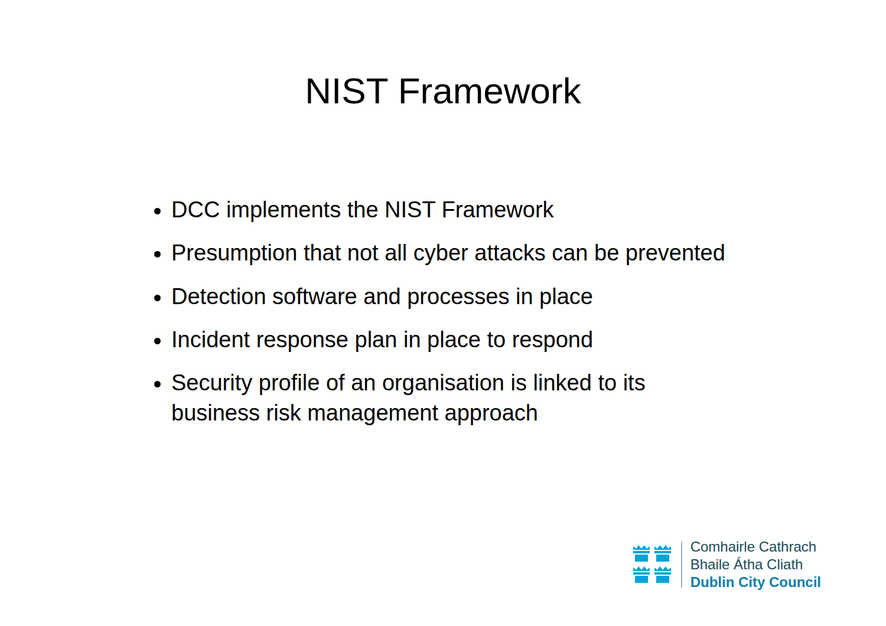NIST Framework
DCC implements the NIST Framework
Presumption that not all cyber attacks can be prevented
Detection software and processes in place
Incident response plan in place to respond
Security profile of an organisation is linked to its business risk management approach
Comhairle Cathrach
Bhaile Átha Cliath
Dublin City Council